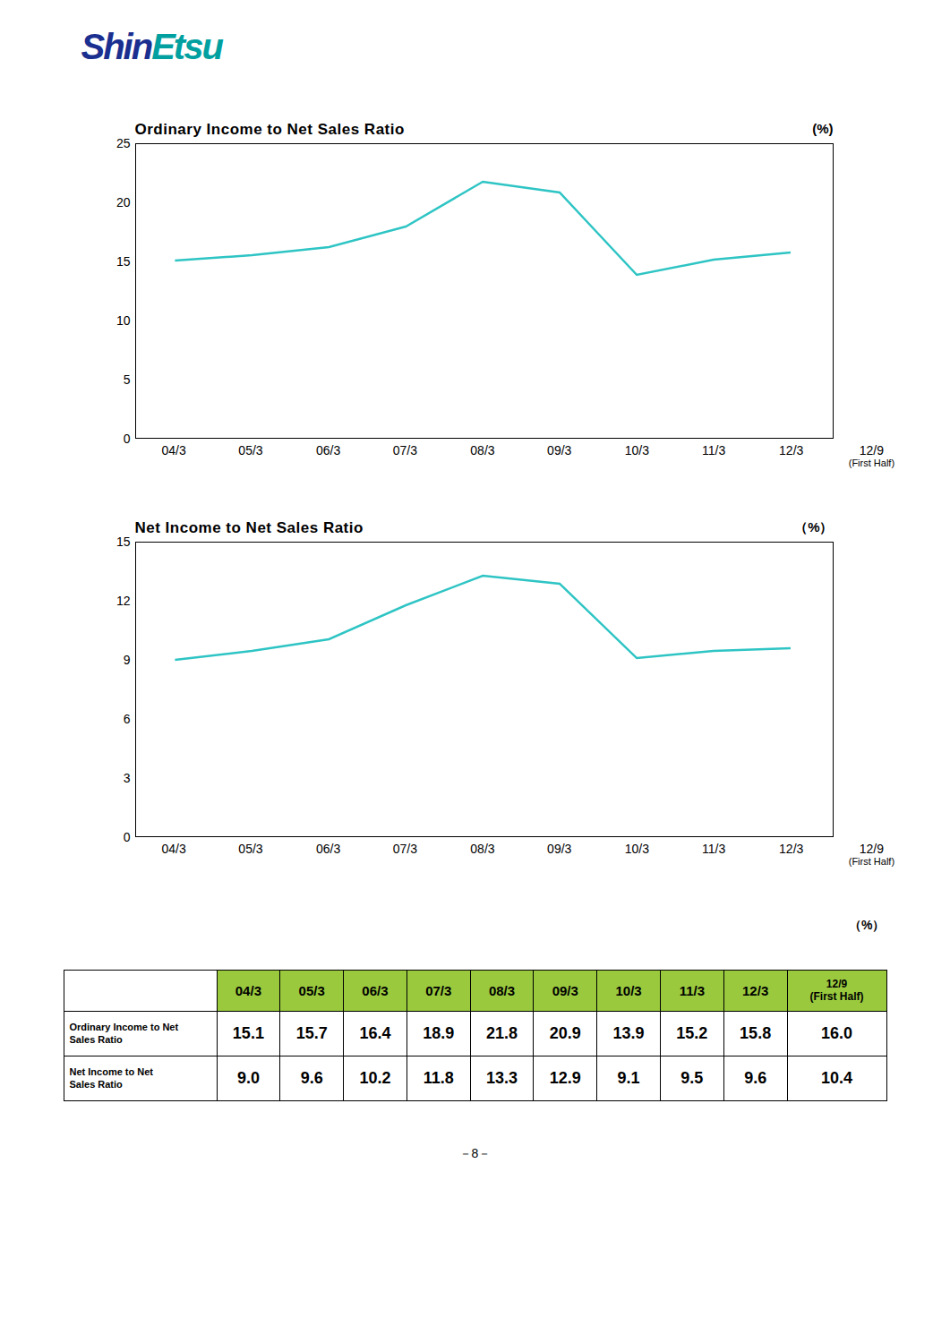ShinEtsu
Ordinary Income to Net Sales Ratio
(%)
25
20
15
10
5
0
04/3
05/3
06/3
07/3
08/3
09/3
10/3
11/3
12/3
12/9(First Half)
Net Income to Net Sales Ratio
（%）
15
12
9
6
3
0
04/3
05/3
06/3
07/3
08/3
09/3
10/3
11/3
12/3
12/9(First Half)
（%）
| | 04/3 | 05/3 | 06/3 | 07/3 | 08/3 | 09/3 | 10/3 | 11/3 | 12/3 | 12/9 (First Half) |
| --- | --- | --- | --- | --- | --- | --- | --- | --- | --- | --- |
| Ordinary Income to Net Sales Ratio | 15.1 | 15.7 | 16.4 | 18.9 | 21.8 | 20.9 | 13.9 | 15.2 | 15.8 | 16.0 |
| Net Income to Net Sales Ratio | 9.0 | 9.6 | 10.2 | 11.8 | 13.3 | 12.9 | 9.1 | 9.5 | 9.6 | 10.4 |
－8－